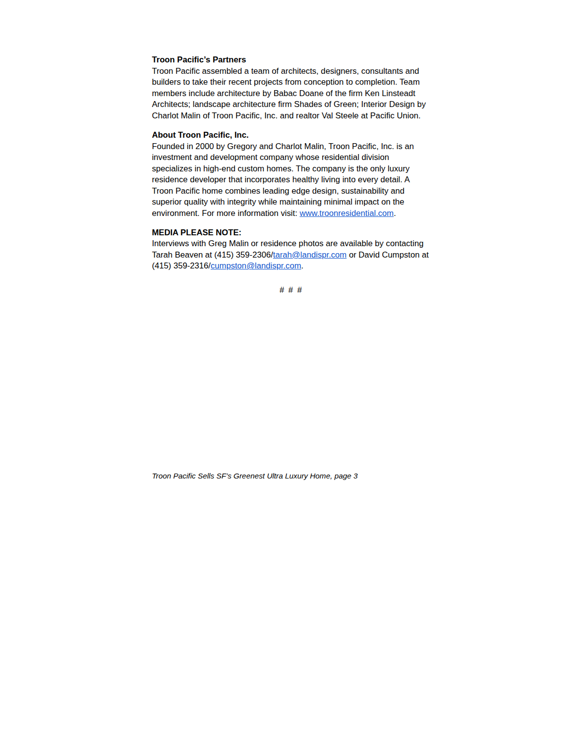Troon Pacific’s Partners
Troon Pacific assembled a team of architects, designers, consultants and builders to take their recent projects from conception to completion. Team members include architecture by Babac Doane of the firm Ken Linsteadt Architects; landscape architecture firm Shades of Green; Interior Design by Charlot Malin of Troon Pacific, Inc. and realtor Val Steele at Pacific Union.
About Troon Pacific, Inc.
Founded in 2000 by Gregory and Charlot Malin, Troon Pacific, Inc. is an investment and development company whose residential division specializes in high-end custom homes. The company is the only luxury residence developer that incorporates healthy living into every detail. A Troon Pacific home combines leading edge design, sustainability and superior quality with integrity while maintaining minimal impact on the environment. For more information visit: www.troonresidential.com.
MEDIA PLEASE NOTE:
Interviews with Greg Malin or residence photos are available by contacting Tarah Beaven at (415) 359-2306/tarah@landispr.com or David Cumpston at (415) 359-2316/cumpston@landispr.com.
# # #
Troon Pacific Sells SF’s Greenest Ultra Luxury Home, page 3